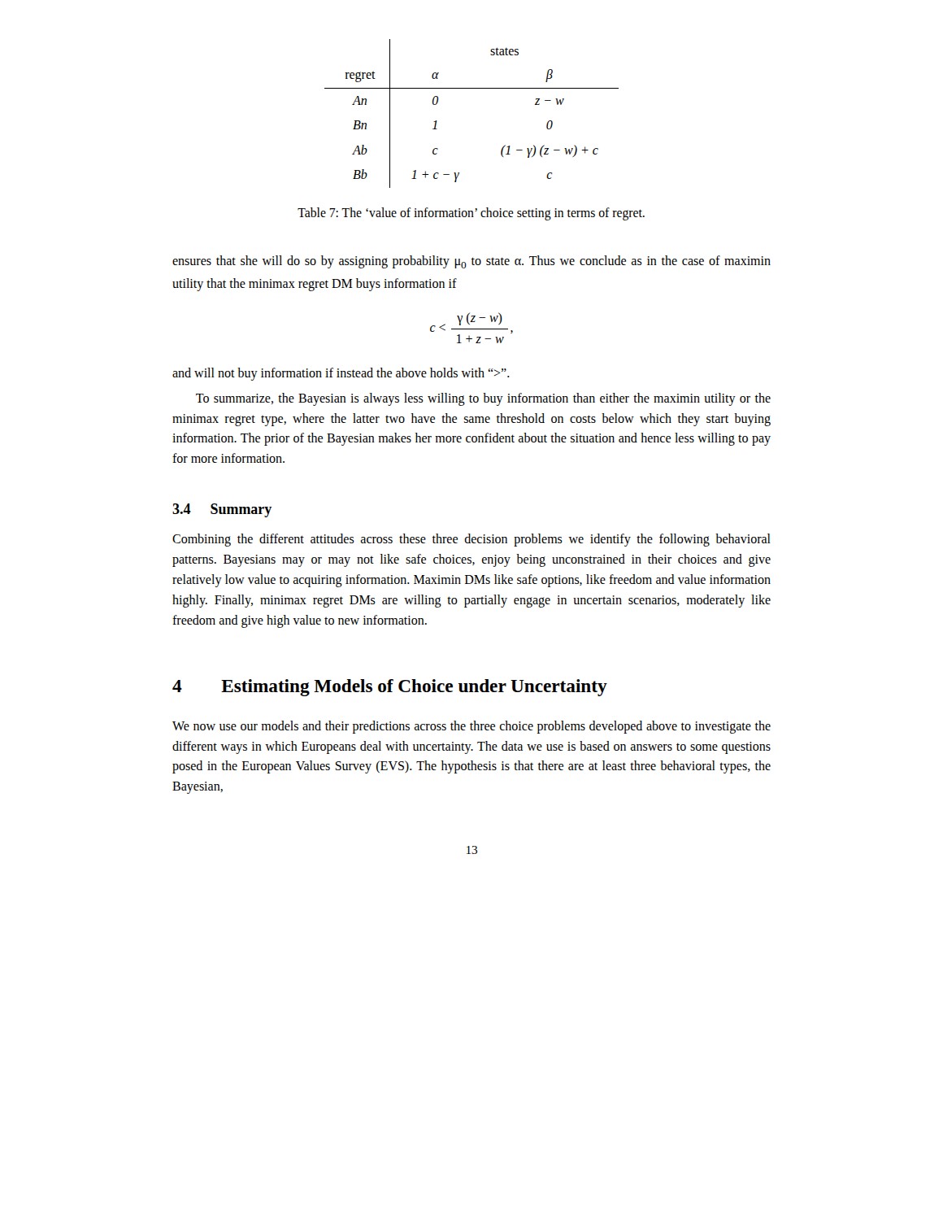| | states |
| regret | α | β |
| An | 0 | z − w |
| Bn | 1 | 0 |
| Ab | c | (1 − γ) ( z − w ) + c |
| Bb | 1 + c − γ | c |
Table 7: The ‘value of information’ choice setting in terms of regret.
ensures that she will do so by assigning probability μ0 to state α. Thus we conclude as in the case of maximin utility that the minimax regret DM buys information if
c < γ (z − w) 1 + z − w ,
and will not buy information if instead the above holds with “>”.
To summarize, the Bayesian is always less willing to buy information than either the maximin utility or the minimax regret type, where the latter two have the same threshold on costs below which they start buying information. The prior of the Bayesian makes her more confident about the situation and hence less willing to pay for more information.
3.4 Summary
Combining the different attitudes across these three decision problems we identify the following behavioral patterns. Bayesians may or may not like safe choices, enjoy being unconstrained in their choices and give relatively low value to acquiring information. Maximin DMs like safe options, like freedom and value information highly. Finally, minimax regret DMs are willing to partially engage in uncertain scenarios, moderately like freedom and give high value to new information.
4 Estimating Models of Choice under Uncertainty
We now use our models and their predictions across the three choice problems developed above to investigate the different ways in which Europeans deal with uncertainty. The data we use is based on answers to some questions posed in the European Values Survey (EVS). The hypothesis is that there are at least three behavioral types, the Bayesian,
13